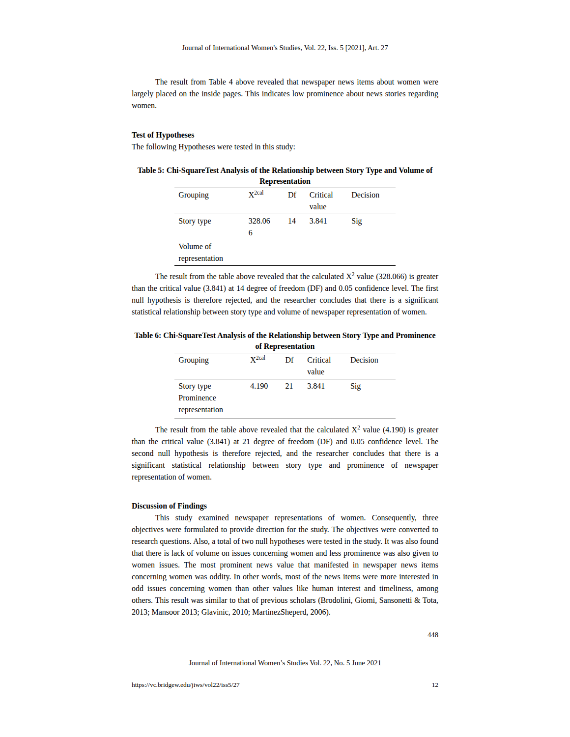Journal of International Women's Studies, Vol. 22, Iss. 5 [2021], Art. 27
The result from Table 4 above revealed that newspaper news items about women were largely placed on the inside pages. This indicates low prominence about news stories regarding women.
Test of Hypotheses
The following Hypotheses were tested in this study:
Table 5: Chi-SquareTest Analysis of the Relationship between Story Type and Volume of Representation
| Grouping | X 2cal | Df | Critical value | Decision |
| Story type | 328.06 6 | 14 | 3.841 | Sig |
| Volume of representation | | | | |
The result from the table above revealed that the calculated X2 value (328.066) is greater than the critical value (3.841) at 14 degree of freedom (DF) and 0.05 confidence level. The first null hypothesis is therefore rejected, and the researcher concludes that there is a significant statistical relationship between story type and volume of newspaper representation of women.
Table 6: Chi-SquareTest Analysis of the Relationship between Story Type and Prominence of Representation
| Grouping | X 2cal | Df | Critical value | Decision |
| Story type Prominence representation | 4.190 | 21 | 3.841 | Sig |
The result from the table above revealed that the calculated X2 value (4.190) is greater than the critical value (3.841) at 21 degree of freedom (DF) and 0.05 confidence level. The second null hypothesis is therefore rejected, and the researcher concludes that there is a significant statistical relationship between story type and prominence of newspaper representation of women.
Discussion of Findings
This study examined newspaper representations of women. Consequently, three objectives were formulated to provide direction for the study. The objectives were converted to research questions. Also, a total of two null hypotheses were tested in the study. It was also found that there is lack of volume on issues concerning women and less prominence was also given to women issues. The most prominent news value that manifested in newspaper news items concerning women was oddity. In other words, most of the news items were more interested in odd issues concerning women than other values like human interest and timeliness, among others. This result was similar to that of previous scholars (Brodolini, Giomi, Sansonetti & Tota, 2013; Mansoor 2013; Glavinic, 2010; MartinezSheperd, 2006).
448
Journal of International Women’s Studies Vol. 22, No. 5 June 2021
https://vc.bridgew.edu/jiws/vol22/iss5/27 12